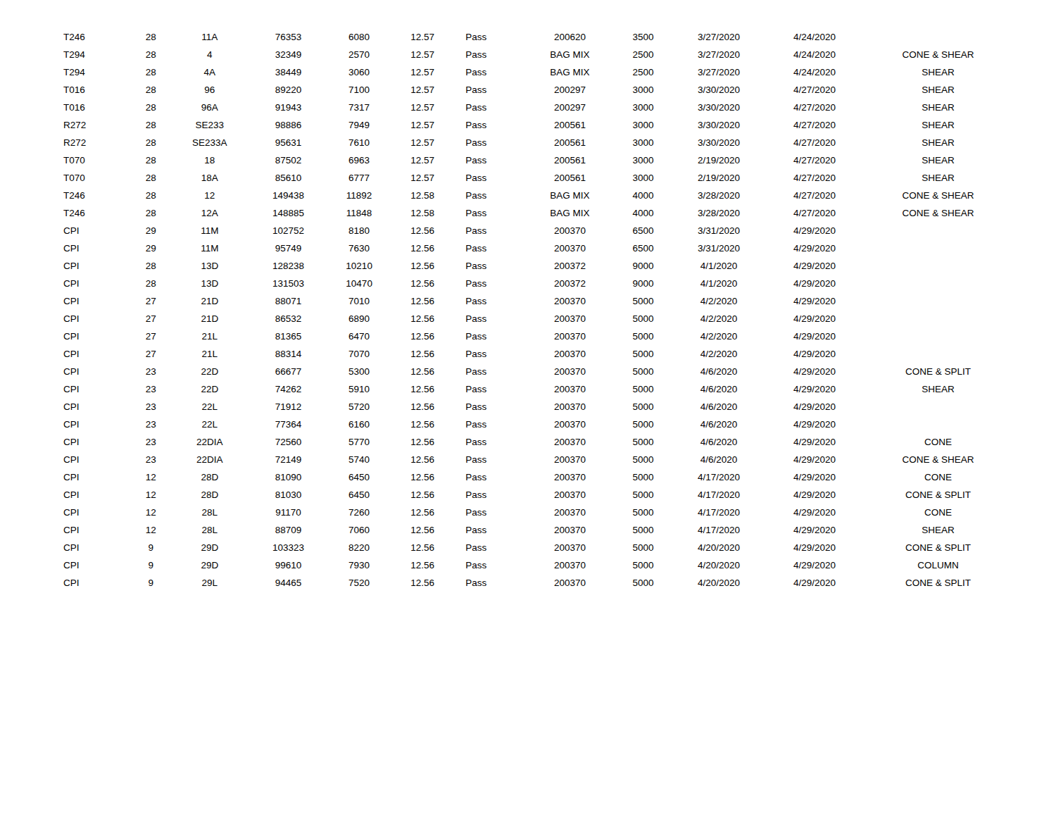| T246 | 28 | 11A | 76353 | 6080 | 12.57 | Pass | 200620 | 3500 | 3/27/2020 | 4/24/2020 | |
| T294 | 28 | 4 | 32349 | 2570 | 12.57 | Pass | BAG MIX | 2500 | 3/27/2020 | 4/24/2020 | CONE & SHEAR |
| T294 | 28 | 4A | 38449 | 3060 | 12.57 | Pass | BAG MIX | 2500 | 3/27/2020 | 4/24/2020 | SHEAR |
| T016 | 28 | 96 | 89220 | 7100 | 12.57 | Pass | 200297 | 3000 | 3/30/2020 | 4/27/2020 | SHEAR |
| T016 | 28 | 96A | 91943 | 7317 | 12.57 | Pass | 200297 | 3000 | 3/30/2020 | 4/27/2020 | SHEAR |
| R272 | 28 | SE233 | 98886 | 7949 | 12.57 | Pass | 200561 | 3000 | 3/30/2020 | 4/27/2020 | SHEAR |
| R272 | 28 | SE233A | 95631 | 7610 | 12.57 | Pass | 200561 | 3000 | 3/30/2020 | 4/27/2020 | SHEAR |
| T070 | 28 | 18 | 87502 | 6963 | 12.57 | Pass | 200561 | 3000 | 2/19/2020 | 4/27/2020 | SHEAR |
| T070 | 28 | 18A | 85610 | 6777 | 12.57 | Pass | 200561 | 3000 | 2/19/2020 | 4/27/2020 | SHEAR |
| T246 | 28 | 12 | 149438 | 11892 | 12.58 | Pass | BAG MIX | 4000 | 3/28/2020 | 4/27/2020 | CONE & SHEAR |
| T246 | 28 | 12A | 148885 | 11848 | 12.58 | Pass | BAG MIX | 4000 | 3/28/2020 | 4/27/2020 | CONE & SHEAR |
| CPI | 29 | 11M | 102752 | 8180 | 12.56 | Pass | 200370 | 6500 | 3/31/2020 | 4/29/2020 | |
| CPI | 29 | 11M | 95749 | 7630 | 12.56 | Pass | 200370 | 6500 | 3/31/2020 | 4/29/2020 | |
| CPI | 28 | 13D | 128238 | 10210 | 12.56 | Pass | 200372 | 9000 | 4/1/2020 | 4/29/2020 | |
| CPI | 28 | 13D | 131503 | 10470 | 12.56 | Pass | 200372 | 9000 | 4/1/2020 | 4/29/2020 | |
| CPI | 27 | 21D | 88071 | 7010 | 12.56 | Pass | 200370 | 5000 | 4/2/2020 | 4/29/2020 | |
| CPI | 27 | 21D | 86532 | 6890 | 12.56 | Pass | 200370 | 5000 | 4/2/2020 | 4/29/2020 | |
| CPI | 27 | 21L | 81365 | 6470 | 12.56 | Pass | 200370 | 5000 | 4/2/2020 | 4/29/2020 | |
| CPI | 27 | 21L | 88314 | 7070 | 12.56 | Pass | 200370 | 5000 | 4/2/2020 | 4/29/2020 | |
| CPI | 23 | 22D | 66677 | 5300 | 12.56 | Pass | 200370 | 5000 | 4/6/2020 | 4/29/2020 | CONE & SPLIT |
| CPI | 23 | 22D | 74262 | 5910 | 12.56 | Pass | 200370 | 5000 | 4/6/2020 | 4/29/2020 | SHEAR |
| CPI | 23 | 22L | 71912 | 5720 | 12.56 | Pass | 200370 | 5000 | 4/6/2020 | 4/29/2020 | |
| CPI | 23 | 22L | 77364 | 6160 | 12.56 | Pass | 200370 | 5000 | 4/6/2020 | 4/29/2020 | |
| CPI | 23 | 22DIA | 72560 | 5770 | 12.56 | Pass | 200370 | 5000 | 4/6/2020 | 4/29/2020 | CONE |
| CPI | 23 | 22DIA | 72149 | 5740 | 12.56 | Pass | 200370 | 5000 | 4/6/2020 | 4/29/2020 | CONE & SHEAR |
| CPI | 12 | 28D | 81090 | 6450 | 12.56 | Pass | 200370 | 5000 | 4/17/2020 | 4/29/2020 | CONE |
| CPI | 12 | 28D | 81030 | 6450 | 12.56 | Pass | 200370 | 5000 | 4/17/2020 | 4/29/2020 | CONE & SPLIT |
| CPI | 12 | 28L | 91170 | 7260 | 12.56 | Pass | 200370 | 5000 | 4/17/2020 | 4/29/2020 | CONE |
| CPI | 12 | 28L | 88709 | 7060 | 12.56 | Pass | 200370 | 5000 | 4/17/2020 | 4/29/2020 | SHEAR |
| CPI | 9 | 29D | 103323 | 8220 | 12.56 | Pass | 200370 | 5000 | 4/20/2020 | 4/29/2020 | CONE & SPLIT |
| CPI | 9 | 29D | 99610 | 7930 | 12.56 | Pass | 200370 | 5000 | 4/20/2020 | 4/29/2020 | COLUMN |
| CPI | 9 | 29L | 94465 | 7520 | 12.56 | Pass | 200370 | 5000 | 4/20/2020 | 4/29/2020 | CONE & SPLIT |